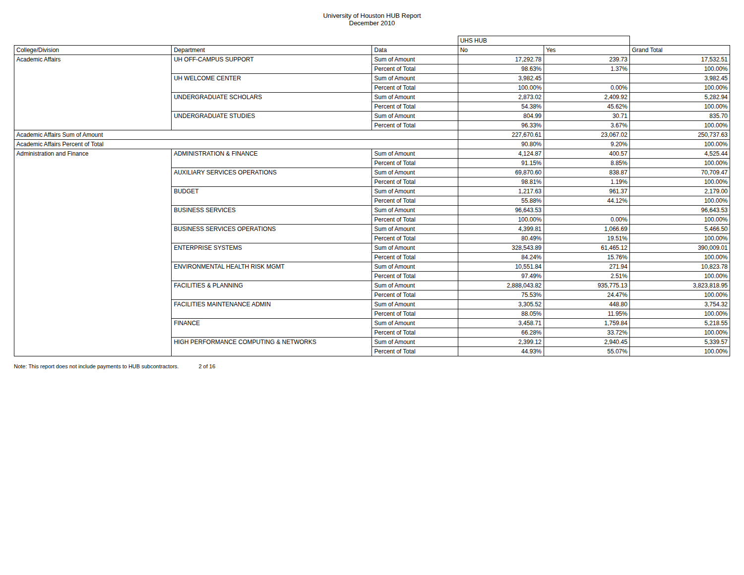University of Houston HUB Report
December 2010
| | | | UHS HUB | |
| --- | --- | --- | --- | --- |
| College/Division | Department | Data | No | Yes | Grand Total |
| Academic Affairs | UH OFF-CAMPUS SUPPORT | Sum of Amount | 17,292.78 | 239.73 | 17,532.51 |
| Percent of Total | 98.63% | 1.37% | 100.00% |
| UH WELCOME CENTER | Sum of Amount | 3,982.45 | | 3,982.45 |
| Percent of Total | 100.00% | 0.00% | 100.00% |
| UNDERGRADUATE SCHOLARS | Sum of Amount | 2,873.02 | 2,409.92 | 5,282.94 |
| Percent of Total | 54.38% | 45.62% | 100.00% |
| UNDERGRADUATE STUDIES | Sum of Amount | 804.99 | 30.71 | 835.70 |
| Percent of Total | 96.33% | 3.67% | 100.00% |
| Academic Affairs Sum of Amount | 227,670.61 | 23,067.02 | 250,737.63 |
| Academic Affairs Percent of Total | 90.80% | 9.20% | 100.00% |
| Administration and Finance | ADMINISTRATION & FINANCE | Sum of Amount | 4,124.87 | 400.57 | 4,525.44 |
| Percent of Total | 91.15% | 8.85% | 100.00% |
| AUXILIARY SERVICES OPERATIONS | Sum of Amount | 69,870.60 | 838.87 | 70,709.47 |
| Percent of Total | 98.81% | 1.19% | 100.00% |
| BUDGET | Sum of Amount | 1,217.63 | 961.37 | 2,179.00 |
| Percent of Total | 55.88% | 44.12% | 100.00% |
| BUSINESS SERVICES | Sum of Amount | 96,643.53 | | 96,643.53 |
| Percent of Total | 100.00% | 0.00% | 100.00% |
| BUSINESS SERVICES OPERATIONS | Sum of Amount | 4,399.81 | 1,066.69 | 5,466.50 |
| Percent of Total | 80.49% | 19.51% | 100.00% |
| ENTERPRISE SYSTEMS | Sum of Amount | 328,543.89 | 61,465.12 | 390,009.01 |
| Percent of Total | 84.24% | 15.76% | 100.00% |
| ENVIRONMENTAL HEALTH RISK MGMT | Sum of Amount | 10,551.84 | 271.94 | 10,823.78 |
| Percent of Total | 97.49% | 2.51% | 100.00% |
| FACILITIES & PLANNING | Sum of Amount | 2,888,043.82 | 935,775.13 | 3,823,818.95 |
| Percent of Total | 75.53% | 24.47% | 100.00% |
| FACILITIES MAINTENANCE ADMIN | Sum of Amount | 3,305.52 | 448.80 | 3,754.32 |
| Percent of Total | 88.05% | 11.95% | 100.00% |
| FINANCE | Sum of Amount | 3,458.71 | 1,759.84 | 5,218.55 |
| Percent of Total | 66.28% | 33.72% | 100.00% |
| HIGH PERFORMANCE COMPUTING & NETWORKS | Sum of Amount | 2,399.12 | 2,940.45 | 5,339.57 |
| Percent of Total | 44.93% | 55.07% | 100.00% |
Note: This report does not include payments to HUB subcontractors.
2 of 16